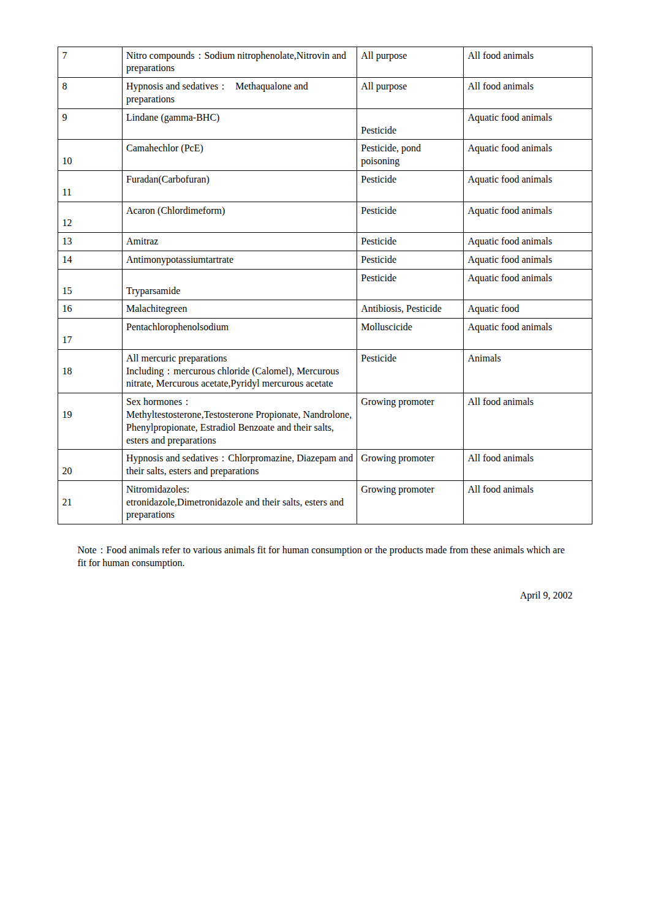| 7 | Nitro compounds：Sodium nitrophenolate,Nitrovin and preparations | All purpose | All food animals |
| 8 | Hypnosis and sedatives： Methaqualone and preparations | All purpose | All food animals |
| 9 | Lindane (gamma-BHC) | Pesticide | Aquatic food animals |
| 10 | Camahechlor (PcE) | Pesticide, pond poisoning | Aquatic food animals |
| 11 | Furadan(Carbofuran) | Pesticide | Aquatic food animals |
| 12 | Acaron (Chlordimeform) | Pesticide | Aquatic food animals |
| 13 | Amitraz | Pesticide | Aquatic food animals |
| 14 | Antimonypotassiumtartrate | Pesticide | Aquatic food animals |
| 15 | Tryparsamide | Pesticide | Aquatic food animals |
| 16 | Malachitegreen | Antibiosis, Pesticide | Aquatic food |
| 17 | Pentachlorophenolsodium | Molluscicide | Aquatic food animals |
| 18 | All mercuric preparations Including：mercurous chloride (Calomel), Mercurous nitrate, Mercurous acetate,Pyridyl mercurous acetate | Pesticide | Animals |
| 19 | Sex hormones： Methyltestosterone,Testosterone Propionate, Nandrolone, Phenylpropionate, Estradiol Benzoate and their salts, esters and preparations | Growing promoter | All food animals |
| 20 | Hypnosis and sedatives：Chlorpromazine, Diazepam and their salts, esters and preparations | Growing promoter | All food animals |
| 21 | Nitromidazoles: etronidazole,Dimetronidazole and their salts, esters and preparations | Growing promoter | All food animals |
Note：Food animals refer to various animals fit for human consumption or the products made from these animals which are fit for human consumption.
April 9, 2002